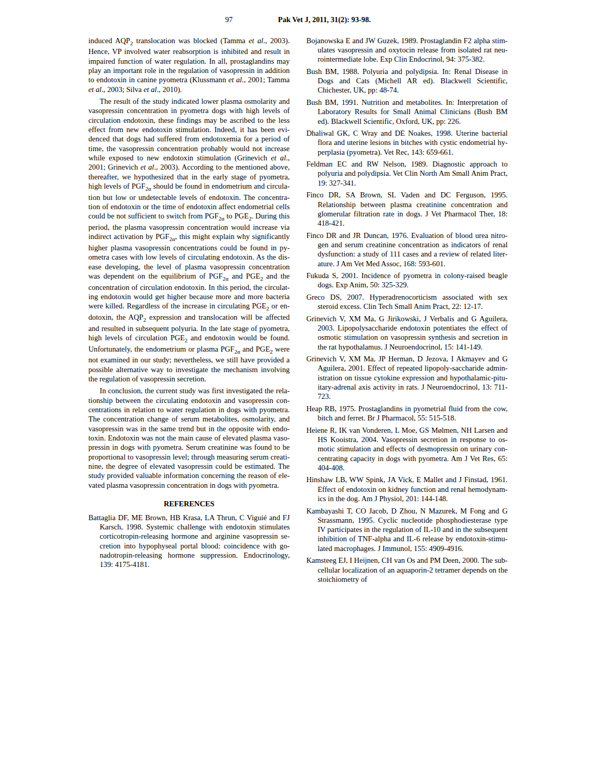97 Pak Vet J, 2011, 31(2): 93-98.
induced AQP2 translocation was blocked (Tamma et al., 2003). Hence, VP involved water reabsorption is inhibited and result in impaired function of water regulation. In all, prostaglandins may play an important role in the regulation of vasopressin in addition to endotoxin in canine pyometra (Klussmann et al., 2001; Tamma et al., 2003; Silva et al., 2010).
The result of the study indicated lower plasma osmolarity and vasopressin concentration in pyometra dogs with high levels of circulation endotoxin, these findings may be ascribed to the less effect from new endotoxin stimulation. Indeed, it has been evidenced that dogs had suffered from endotoxemia for a period of time, the vasopressin concentration probably would not increase while exposed to new endotoxin stimulation (Grinevich et al., 2001; Grinevich et al., 2003). According to the mentioned above, thereafter, we hypothesized that in the early stage of pyometra, high levels of PGF2α should be found in endometrium and circulation but low or undetectable levels of endotoxin. The concentration of endotoxin or the time of endotoxin affect endometrial cells could be not sufficient to switch from PGF2α to PGE2. During this period, the plasma vasopressin concentration would increase via indirect activation by PGF2α, this might explain why significantly higher plasma vasopressin concentrations could be found in pyometra cases with low levels of circulating endotoxin. As the disease developing, the level of plasma vasopressin concentration was dependent on the equilibrium of PGF2α and PGE2 and the concentration of circulation endotoxin. In this period, the circulating endotoxin would get higher because more and more bacteria were killed. Regardless of the increase in circulating PGE2 or endotoxin, the AQP2 expression and translocation will be affected and resulted in subsequent polyuria. In the late stage of pyometra, high levels of circulation PGE2 and endotoxin would be found. Unfortunately, the endometrium or plasma PGF2α and PGE2 were not examined in our study; nevertheless, we still have provided a possible alternative way to investigate the mechanism involving the regulation of vasopressin secretion.
In conclusion, the current study was first investigated the relationship between the circulating endotoxin and vasopressin concentrations in relation to water regulation in dogs with pyometra. The concentration change of serum metabolites, osmolarity, and vasopressin was in the same trend but in the opposite with endotoxin. Endotoxin was not the main cause of elevated plasma vasopressin in dogs with pyometra. Serum creatinine was found to be proportional to vasopressin level; through measuring serum creatinine, the degree of elevated vasopressin could be estimated. The study provided valuable information concerning the reason of elevated plasma vasopressin concentration in dogs with pyometra.
References
Battaglia DF, ME Brown, HB Krasa, LA Thrun, C Viguié and FJ Karsch, 1998. Systemic challenge with endotoxin stimulates corticotropin-releasing hormone and arginine vasopressin secretion into hypophyseal portal blood: coincidence with gonadotropin-releasing hormone suppression. Endocrinology, 139: 4175-4181.
Bojanowska E and JW Guzek, 1989. Prostaglandin F2 alpha stimulates vasopressin and oxytocin release from isolated rat neurointermediate lobe. Exp Clin Endocrinol, 94: 375-382.
Bush BM, 1988. Polyuria and polydipsia. In: Renal Disease in Dogs and Cats (Michell AR ed). Blackwell Scientific, Chichester, UK, pp: 48-74.
Bush BM, 1991. Nutrition and metabolites. In: Interpretation of Laboratory Results for Small Animal Clinicians (Bush BM ed). Blackwell Scientific, Oxford, UK, pp: 226.
Dhaliwal GK, C Wray and DE Noakes, 1998. Uterine bacterial flora and uterine lesions in bitches with cystic endometrial hyperplasia (pyometra). Vet Rec, 143: 659-661.
Feldman EC and RW Nelson, 1989. Diagnostic approach to polyuria and polydipsia. Vet Clin North Am Small Anim Pract, 19: 327-341.
Finco DR, SA Brown, SL Vaden and DC Ferguson, 1995. Relationship between plasma creatinine concentration and glomerular filtration rate in dogs. J Vet Pharmacol Ther, 18: 418-421.
Finco DR and JR Duncan, 1976. Evaluation of blood urea nitrogen and serum creatinine concentration as indicators of renal dysfunction: a study of 111 cases and a review of related literature. J Am Vet Med Assoc, 168: 593-601.
Fukuda S, 2001. Incidence of pyometra in colony-raised beagle dogs. Exp Anim, 50: 325-329.
Greco DS, 2007. Hyperadrenocorticism associated with sex steroid excess. Clin Tech Small Anim Pract, 22: 12-17.
Grinevich V, XM Ma, G Jirikowski, J Verbalis and G Aguilera, 2003. Lipopolysaccharide endotoxin potentiates the effect of osmotic stimulation on vasopressin synthesis and secretion in the rat hypothalamus. J Neuroendocrinol, 15: 141-149.
Grinevich V, XM Ma, JP Herman, D Jezova, I Akmayev and G Aguilera, 2001. Effect of repeated lipopoly-saccharide administration on tissue cytokine expression and hypothalamic-pituitary-adrenal axis activity in rats. J Neuroendocrinol, 13: 711-723.
Heap RB, 1975. Prostaglandins in pyometrial fluid from the cow, bitch and ferret. Br J Pharmacol, 55: 515-518.
Heiene R, IK van Vonderen, L Moe, GS Mølmen, NH Larsen and HS Kooistra, 2004. Vasopressin secretion in response to osmotic stimulation and effects of desmopressin on urinary concentrating capacity in dogs with pyometra. Am J Vet Res, 65: 404-408.
Hinshaw LB, WW Spink, JA Vick, E Mallet and J Finstad, 1961. Effect of endotoxin on kidney function and renal hemodynamics in the dog. Am J Physiol, 201: 144-148.
Kambayashi T, CO Jacob, D Zhou, N Mazurek, M Fong and G Strassmann, 1995. Cyclic nucleotide phosphodiesterase type IV participates in the regulation of IL-10 and in the subsequent inhibition of TNF-alpha and IL-6 release by endotoxin-stimulated macrophages. J Immunol, 155: 4909-4916.
Kamsteeg EJ, I Heijnen, CH van Os and PM Deen, 2000. The subcellular localization of an aquaporin-2 tetramer depends on the stoichiometry of